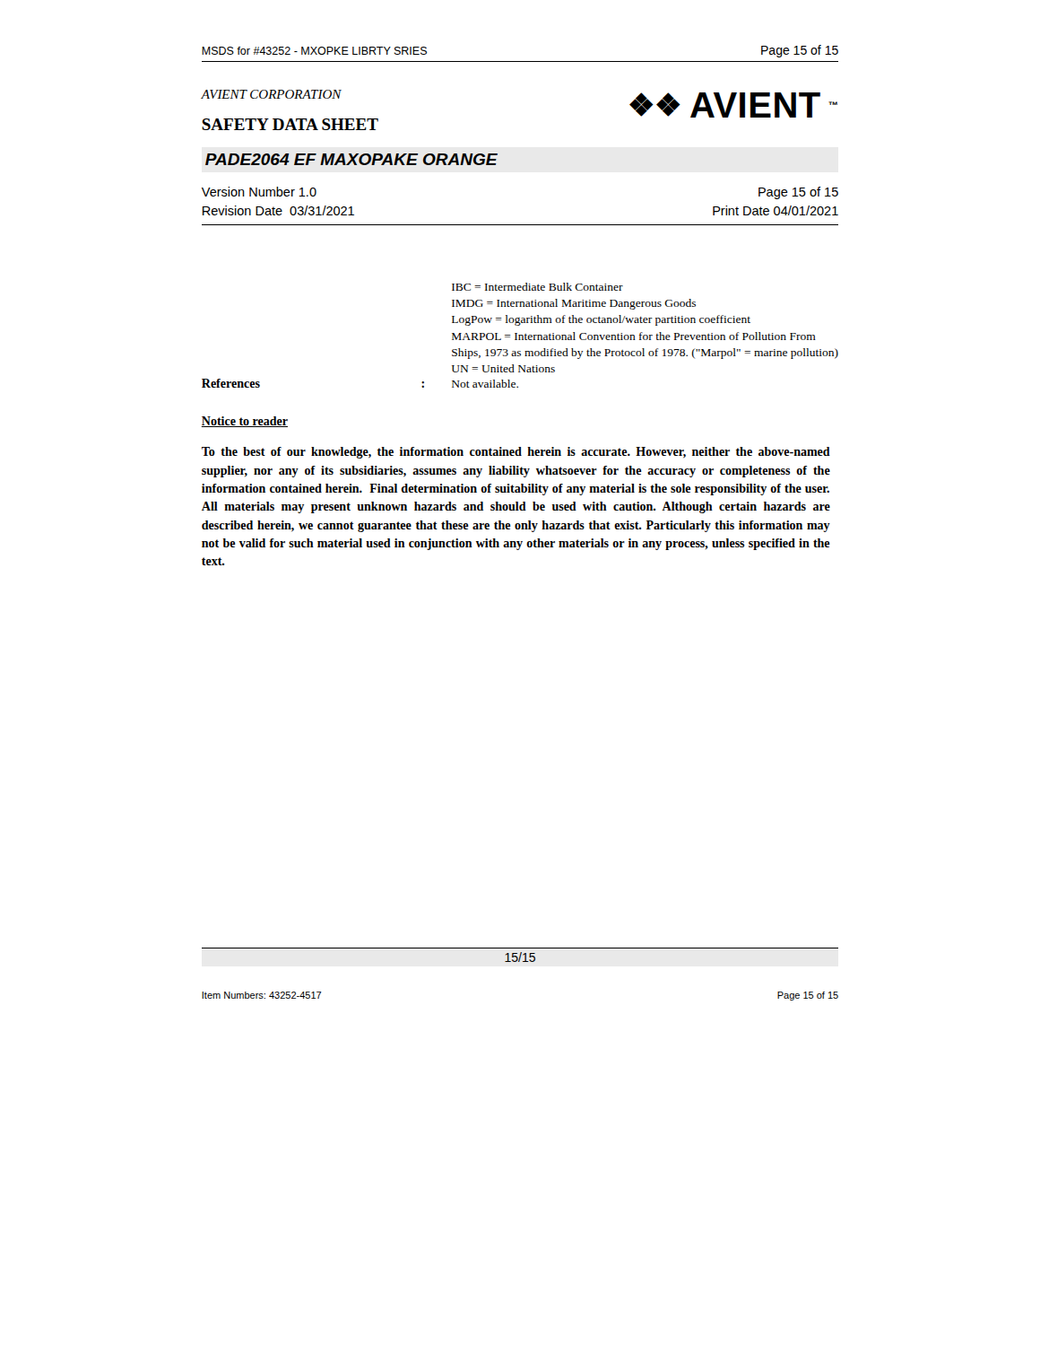MSDS for #43252 - MXOPKE LIBRTY SRIES
Page 15 of 15
AVIENT CORPORATION
SAFETY DATA SHEET
❖❖ AVIENT™
PADE2064 EF MAXOPAKE ORANGE
Version Number 1.0
Revision Date 03/31/2021
Page 15 of 15
Print Date 04/01/2021
IBC = Intermediate Bulk Container
IMDG = International Maritime Dangerous Goods
LogPow = logarithm of the octanol/water partition coefficient
MARPOL = International Convention for the Prevention of Pollution From Ships, 1973 as modified by the Protocol of 1978. ("Marpol" = marine pollution)
UN = United Nations
References
:
Not available.
Notice to reader
To the best of our knowledge, the information contained herein is accurate. However, neither the above-named supplier, nor any of its subsidiaries, assumes any liability whatsoever for the accuracy or completeness of the information contained herein. Final determination of suitability of any material is the sole responsibility of the user. All materials may present unknown hazards and should be used with caution. Although certain hazards are described herein, we cannot guarantee that these are the only hazards that exist. Particularly this information may not be valid for such material used in conjunction with any other materials or in any process, unless specified in the text.
15/15
Item Numbers: 43252-4517
Page 15 of 15